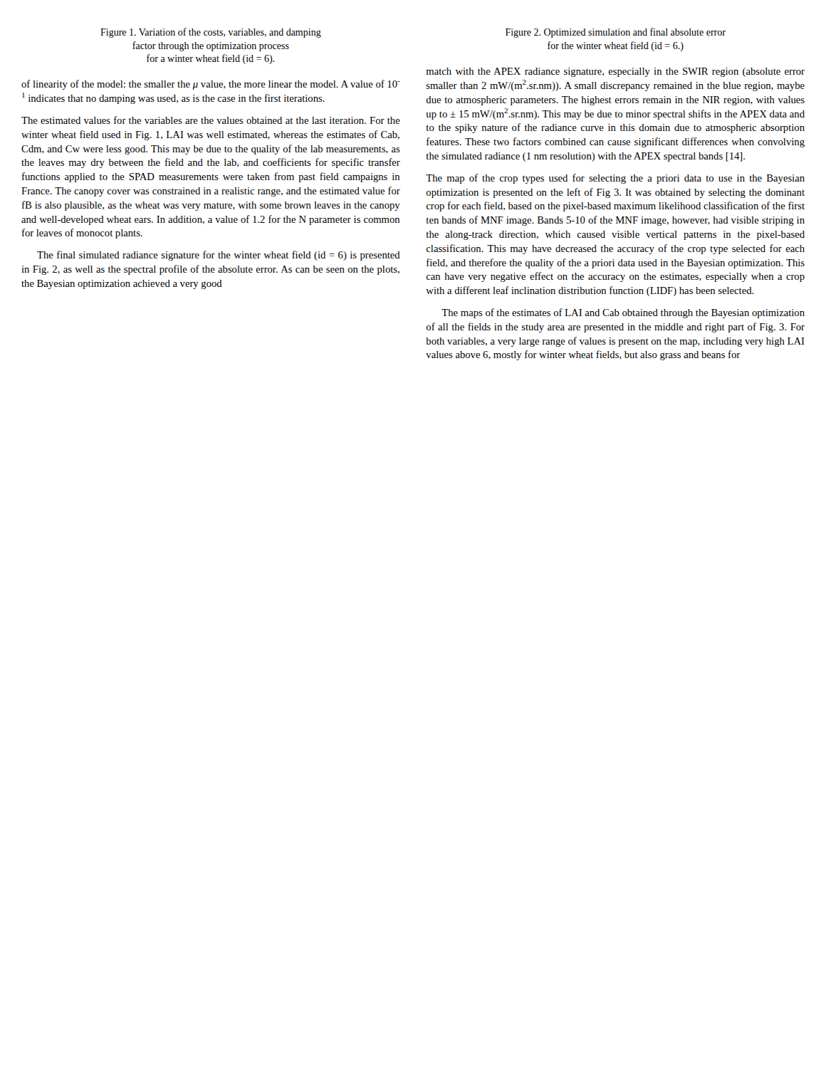Figure 1. Variation of the costs, variables, and damping
factor through the optimization process
for a winter wheat field (id = 6).
of linearity of the model: the smaller the μ value, the more linear the model. A value of 10-1 indicates that no damping was used, as is the case in the first iterations.
The estimated values for the variables are the values obtained at the last iteration. For the winter wheat field used in Fig. 1, LAI was well estimated, whereas the estimates of Cab, Cdm, and Cw were less good. This may be due to the quality of the lab measurements, as the leaves may dry between the field and the lab, and coefficients for specific transfer functions applied to the SPAD measurements were taken from past field campaigns in France. The canopy cover was constrained in a realistic range, and the estimated value for fB is also plausible, as the wheat was very mature, with some brown leaves in the canopy and well-developed wheat ears. In addition, a value of 1.2 for the N parameter is common for leaves of monocot plants.
The final simulated radiance signature for the winter wheat field (id = 6) is presented in Fig. 2, as well as the spectral profile of the absolute error. As can be seen on the plots, the Bayesian optimization achieved a very good
Figure 2. Optimized simulation and final absolute error
for the winter wheat field (id = 6.)
match with the APEX radiance signature, especially in the SWIR region (absolute error smaller than 2 mW/(m2.sr.nm)). A small discrepancy remained in the blue region, maybe due to atmospheric parameters. The highest errors remain in the NIR region, with values up to ± 15 mW/(m2.sr.nm). This may be due to minor spectral shifts in the APEX data and to the spiky nature of the radiance curve in this domain due to atmospheric absorption features. These two factors combined can cause significant differences when convolving the simulated radiance (1 nm resolution) with the APEX spectral bands [14].
The map of the crop types used for selecting the a priori data to use in the Bayesian optimization is presented on the left of Fig 3. It was obtained by selecting the dominant crop for each field, based on the pixel-based maximum likelihood classification of the first ten bands of MNF image. Bands 5-10 of the MNF image, however, had visible striping in the along-track direction, which caused visible vertical patterns in the pixel-based classification. This may have decreased the accuracy of the crop type selected for each field, and therefore the quality of the a priori data used in the Bayesian optimization. This can have very negative effect on the accuracy on the estimates, especially when a crop with a different leaf inclination distribution function (LIDF) has been selected.
The maps of the estimates of LAI and Cab obtained through the Bayesian optimization of all the fields in the study area are presented in the middle and right part of Fig. 3. For both variables, a very large range of values is present on the map, including very high LAI values above 6, mostly for winter wheat fields, but also grass and beans for